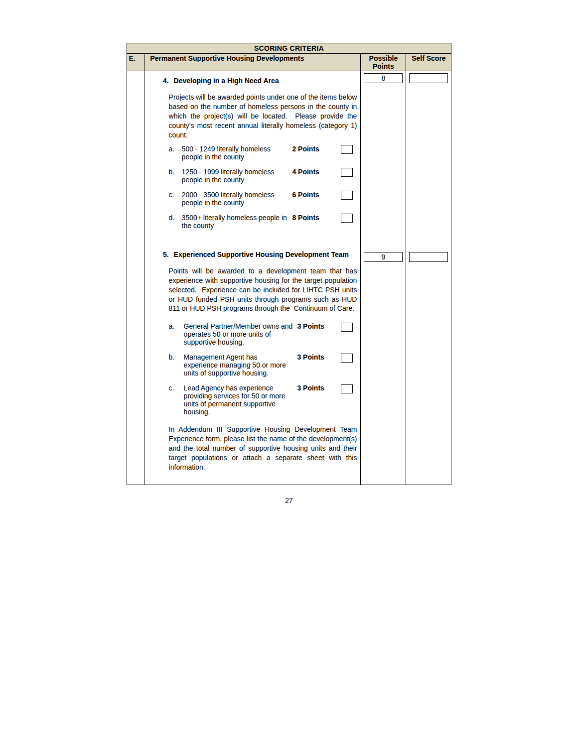| SCORING CRITERIA |
| E. | Permanent Supportive Housing Developments | Possible Points | Self Score |
| | 4. Developing in a High Need Area | 8 | |
| | Projects will be awarded points under one of the items below based on the number of homeless persons in the county in which the project(s) will be located. Please provide the county's most recent annual literally homeless (category 1) count. a. 500 - 1249 literally homeless people in the county 2 Points b. 1250 - 1999 literally homeless people in the county 4 Points c. 2000 - 3500 literally homeless people in the county 6 Points d. 3500+ literally homeless people in the county 8 Points | | |
| | 5. Experienced Supportive Housing Development Team | 9 | |
| | Points will be awarded to a development team that has experience with supportive housing for the target population selected. Experience can be included for LIHTC PSH units or HUD funded PSH units through programs such as HUD 811 or HUD PSH programs through the Continuum of Care. a. General Partner/Member owns and operates 50 or more units of supportive housing. 3 Points b. Management Agent has experience managing 50 or more units of supportive housing. 3 Points c. Lead Agency has experience providing services for 50 or more units of permanent supportive housing. 3 Points In Addendum III Supportive Housing Development Team Experience form, please list the name of the development(s) and the total number of supportive housing units and their target populations or attach a separate sheet with this information. | | |
27